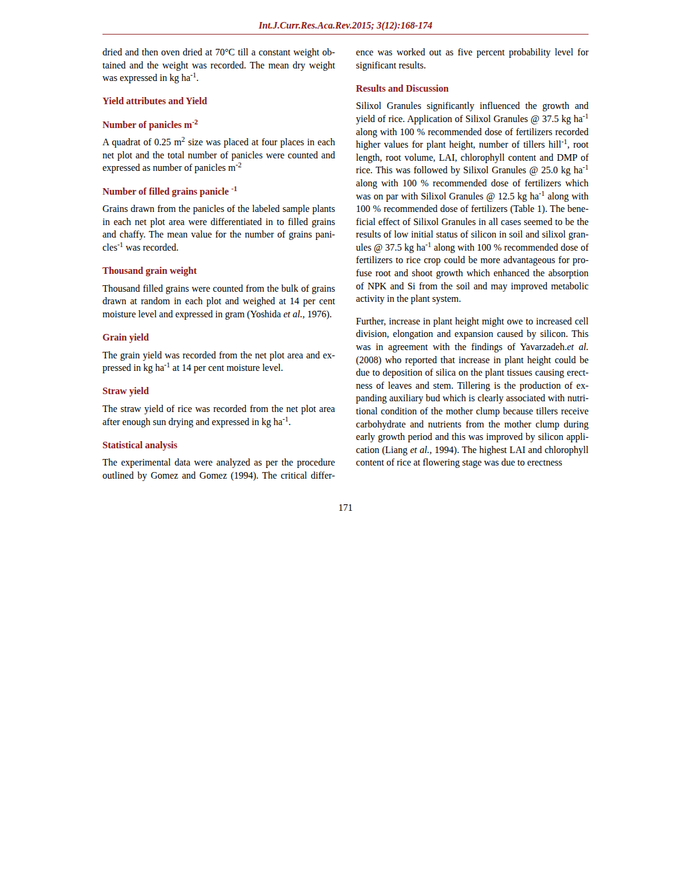Int.J.Curr.Res.Aca.Rev.2015; 3(12):168-174
dried and then oven dried at 70°C till a constant weight obtained and the weight was recorded. The mean dry weight was expressed in kg ha-1.
Yield attributes and Yield
Number of panicles m-2
A quadrat of 0.25 m2 size was placed at four places in each net plot and the total number of panicles were counted and expressed as number of panicles m-2
Number of filled grains panicle -1
Grains drawn from the panicles of the labeled sample plants in each net plot area were differentiated in to filled grains and chaffy. The mean value for the number of grains panicles-1 was recorded.
Thousand grain weight
Thousand filled grains were counted from the bulk of grains drawn at random in each plot and weighed at 14 per cent moisture level and expressed in gram (Yoshida et al., 1976).
Grain yield
The grain yield was recorded from the net plot area and expressed in kg ha-1 at 14 per cent moisture level.
Straw yield
The straw yield of rice was recorded from the net plot area after enough sun drying and expressed in kg ha-1.
Statistical analysis
The experimental data were analyzed as per the procedure outlined by Gomez and Gomez (1994). The critical difference was worked out as five percent probability level for significant results.
Results and Discussion
Silixol Granules significantly influenced the growth and yield of rice. Application of Silixol Granules @ 37.5 kg ha-1 along with 100 % recommended dose of fertilizers recorded higher values for plant height, number of tillers hill-1, root length, root volume, LAI, chlorophyll content and DMP of rice. This was followed by Silixol Granules @ 25.0 kg ha-1 along with 100 % recommended dose of fertilizers which was on par with Silixol Granules @ 12.5 kg ha-1 along with 100 % recommended dose of fertilizers (Table 1). The beneficial effect of Silixol Granules in all cases seemed to be the results of low initial status of silicon in soil and silixol granules @ 37.5 kg ha-1 along with 100 % recommended dose of fertilizers to rice crop could be more advantageous for profuse root and shoot growth which enhanced the absorption of NPK and Si from the soil and may improved metabolic activity in the plant system.
Further, increase in plant height might owe to increased cell division, elongation and expansion caused by silicon. This was in agreement with the findings of Yavarzadeh.et al. (2008) who reported that increase in plant height could be due to deposition of silica on the plant tissues causing erectness of leaves and stem. Tillering is the production of expanding auxiliary bud which is clearly associated with nutritional condition of the mother clump because tillers receive carbohydrate and nutrients from the mother clump during early growth period and this was improved by silicon application (Liang et al., 1994). The highest LAI and chlorophyll content of rice at flowering stage was due to erectness
171